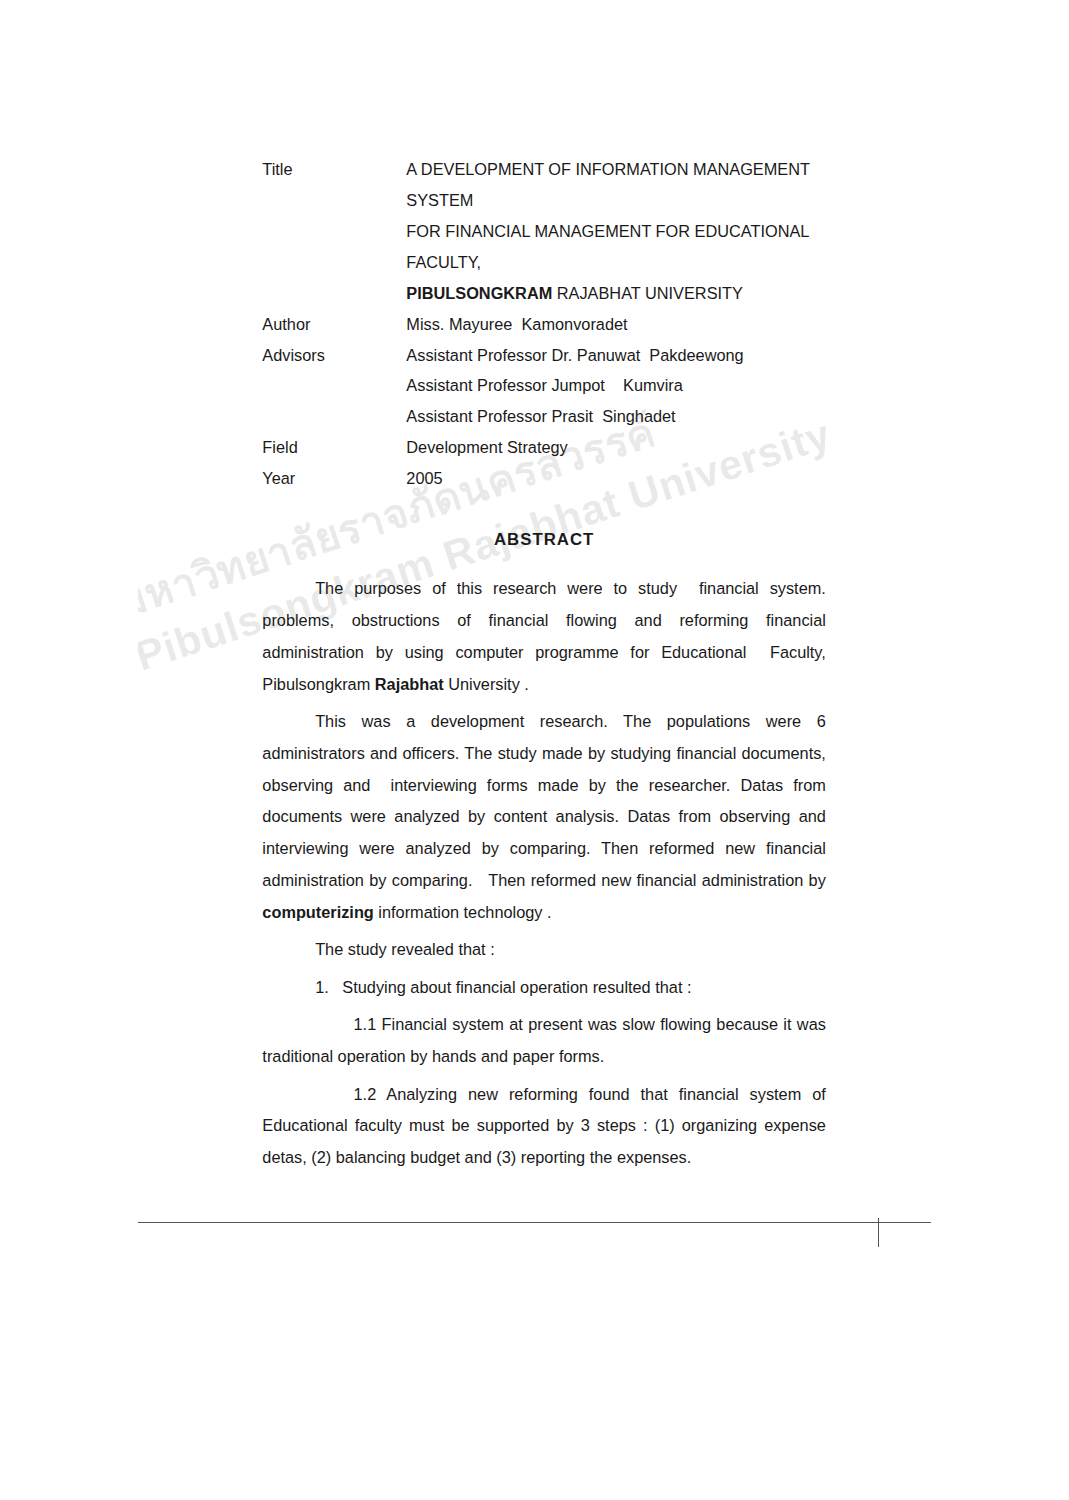มหาวิทยาลัยราจภัดนครสวรรค์ Pibulsongkram Rajabhat University
| Title | A DEVELOPMENT OF INFORMATION MANAGEMENT SYSTEM |
| | FOR FINANCIAL MANAGEMENT FOR EDUCATIONAL FACULTY, |
| | PIBULSONGKRAM RAJABHAT UNIVERSITY |
| Author | Miss. Mayuree Kamonvoradet |
| Advisors | Assistant Professor Dr. Panuwat Pakdeewong |
| | Assistant Professor Jumpot Kumvira |
| | Assistant Professor Prasit Singhadet |
| Field | Development Strategy |
| Year | 2005 |
ABSTRACT
The purposes of this research were to study financial system. problems, obstructions of financial flowing and reforming financial administration by using computer programme for Educational Faculty, Pibulsongkram Rajabhat University .
This was a development research. The populations were 6 administrators and officers. The study made by studying financial documents, observing and interviewing forms made by the researcher. Datas from documents were analyzed by content analysis. Datas from observing and interviewing were analyzed by comparing. Then reformed new financial administration by comparing. Then reformed new financial administration by computerizing information technology .
The study revealed that :
1. Studying about financial operation resulted that :
1.1 Financial system at present was slow flowing because it was traditional operation by hands and paper forms.
1.2 Analyzing new reforming found that financial system of Educational faculty must be supported by 3 steps : (1) organizing expense detas, (2) balancing budget and (3) reporting the expenses.